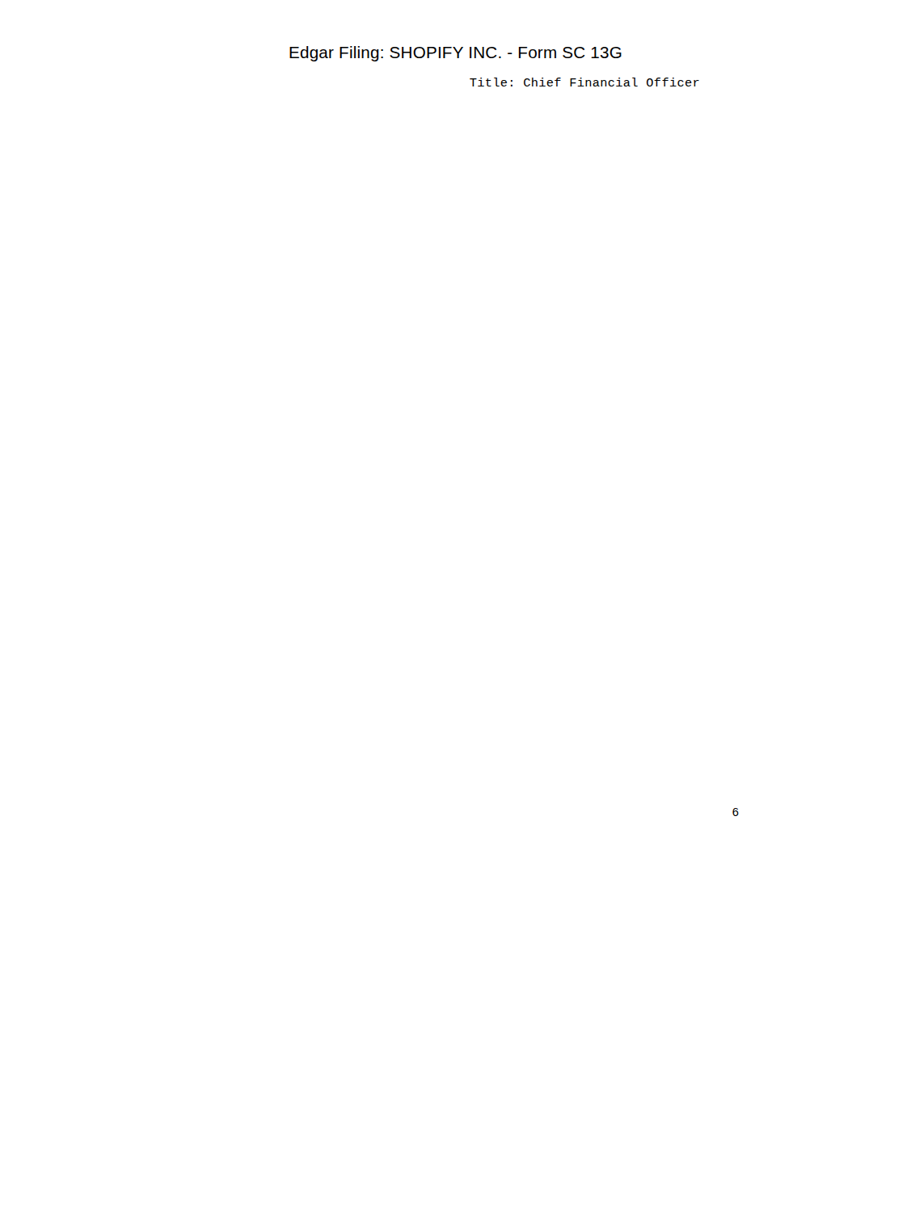Edgar Filing: SHOPIFY INC. - Form SC 13G
Title: Chief Financial Officer
6